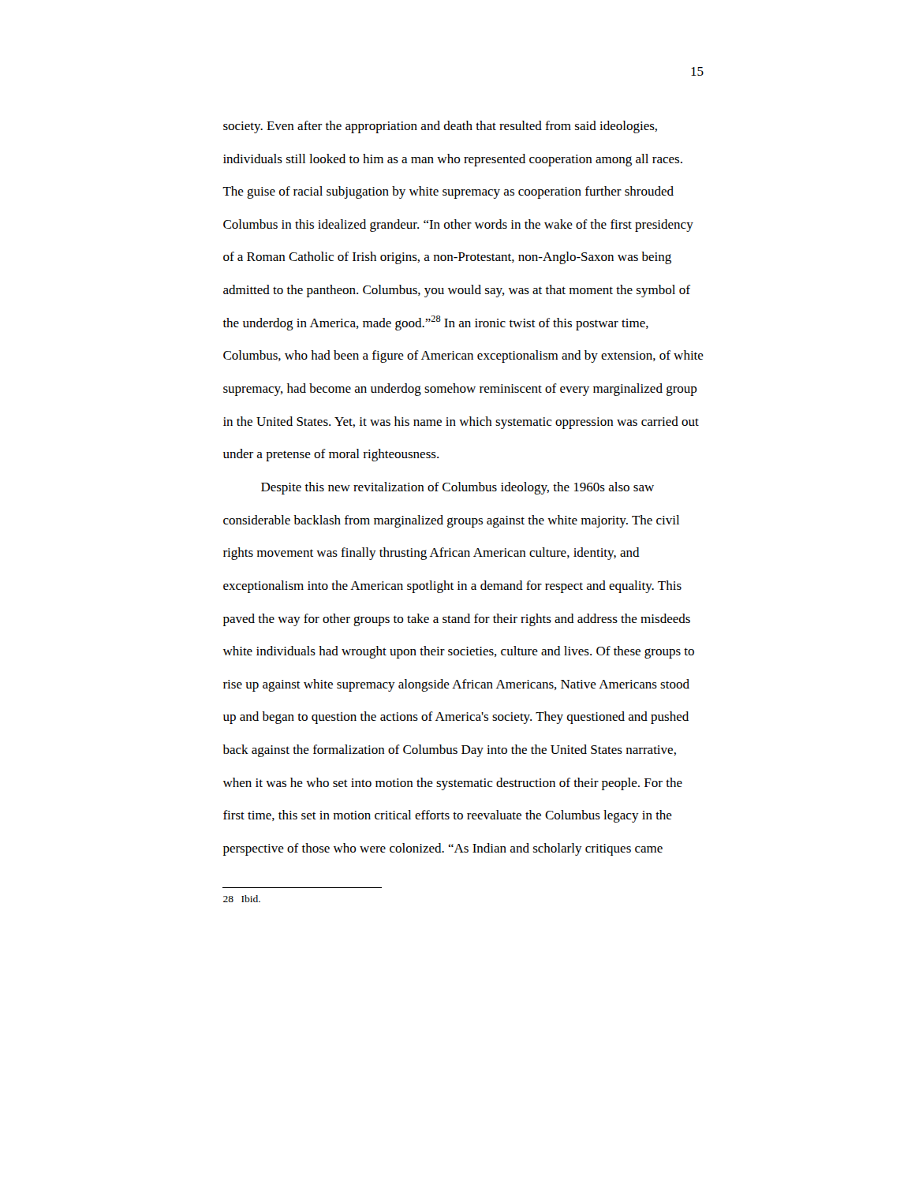15
society. Even after the appropriation and death that resulted from said ideologies, individuals still looked to him as a man who represented cooperation among all races. The guise of racial subjugation by white supremacy as cooperation further shrouded Columbus in this idealized grandeur. “In other words in the wake of the first presidency of a Roman Catholic of Irish origins, a non-Protestant, non-Anglo-Saxon was being admitted to the pantheon. Columbus, you would say, was at that moment the symbol of the underdog in America, made good.”28 In an ironic twist of this postwar time, Columbus, who had been a figure of American exceptionalism and by extension, of white supremacy, had become an underdog somehow reminiscent of every marginalized group in the United States. Yet, it was his name in which systematic oppression was carried out under a pretense of moral righteousness.
Despite this new revitalization of Columbus ideology, the 1960s also saw considerable backlash from marginalized groups against the white majority. The civil rights movement was finally thrusting African American culture, identity, and exceptionalism into the American spotlight in a demand for respect and equality. This paved the way for other groups to take a stand for their rights and address the misdeeds white individuals had wrought upon their societies, culture and lives. Of these groups to rise up against white supremacy alongside African Americans, Native Americans stood up and began to question the actions of America's society. They questioned and pushed back against the formalization of Columbus Day into the the United States narrative, when it was he who set into motion the systematic destruction of their people. For the first time, this set in motion critical efforts to reevaluate the Columbus legacy in the perspective of those who were colonized. “As Indian and scholarly critiques came
28 Ibid.